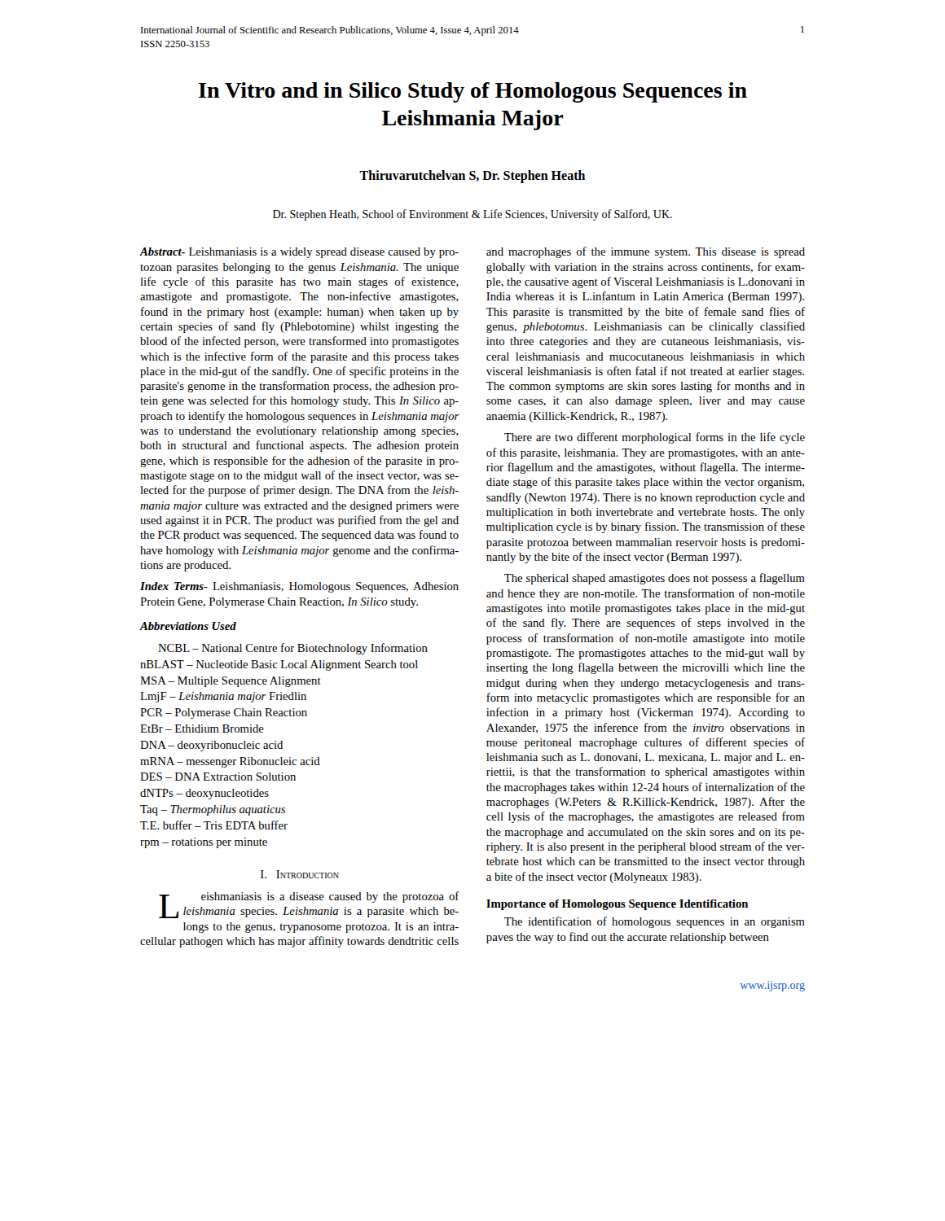International Journal of Scientific and Research Publications, Volume 4, Issue 4, April 2014
ISSN 2250-3153
1
In Vitro and in Silico Study of Homologous Sequences in Leishmania Major
Thiruvarutchelvan S, Dr. Stephen Heath
Dr. Stephen Heath, School of Environment & Life Sciences, University of Salford, UK.
Abstract- Leishmaniasis is a widely spread disease caused by protozoan parasites belonging to the genus Leishmania. The unique life cycle of this parasite has two main stages of existence, amastigote and promastigote. The non-infective amastigotes, found in the primary host (example: human) when taken up by certain species of sand fly (Phlebotomine) whilst ingesting the blood of the infected person, were transformed into promastigotes which is the infective form of the parasite and this process takes place in the mid-gut of the sandfly. One of specific proteins in the parasite's genome in the transformation process, the adhesion protein gene was selected for this homology study. This In Silico approach to identify the homologous sequences in Leishmania major was to understand the evolutionary relationship among species, both in structural and functional aspects. The adhesion protein gene, which is responsible for the adhesion of the parasite in promastigote stage on to the midgut wall of the insect vector, was selected for the purpose of primer design. The DNA from the leishmania major culture was extracted and the designed primers were used against it in PCR. The product was purified from the gel and the PCR product was sequenced. The sequenced data was found to have homology with Leishmania major genome and the confirmations are produced.
Index Terms- Leishmaniasis, Homologous Sequences, Adhesion Protein Gene, Polymerase Chain Reaction, In Silico study.
Abbreviations Used
NCBL – National Centre for Biotechnology Information
nBLAST – Nucleotide Basic Local Alignment Search tool
MSA – Multiple Sequence Alignment
LmjF – Leishmania major Friedlin
PCR – Polymerase Chain Reaction
EtBr – Ethidium Bromide
DNA – deoxyribonucleic acid
mRNA – messenger Ribonucleic acid
DES – DNA Extraction Solution
dNTPs – deoxynucleotides
Taq – Thermophilus aquaticus
T.E. buffer – Tris EDTA buffer
rpm – rotations per minute
I. Introduction
Leishmaniasis is a disease caused by the protozoa of leishmania species. Leishmania is a parasite which belongs to the genus, trypanosome protozoa. It is an intracellular pathogen which has major affinity towards dendtritic cells and macrophages of the immune system. This disease is spread globally with variation in the strains across continents, for example, the causative agent of Visceral Leishmaniasis is L.donovani in India whereas it is L.infantum in Latin America (Berman 1997). This parasite is transmitted by the bite of female sand flies of genus, phlebotomus. Leishmaniasis can be clinically classified into three categories and they are cutaneous leishmaniasis, visceral leishmaniasis and mucocutaneous leishmaniasis in which visceral leishmaniasis is often fatal if not treated at earlier stages. The common symptoms are skin sores lasting for months and in some cases, it can also damage spleen, liver and may cause anaemia (Killick-Kendrick, R., 1987).
There are two different morphological forms in the life cycle of this parasite, leishmania. They are promastigotes, with an anterior flagellum and the amastigotes, without flagella. The intermediate stage of this parasite takes place within the vector organism, sandfly (Newton 1974). There is no known reproduction cycle and multiplication in both invertebrate and vertebrate hosts. The only multiplication cycle is by binary fission. The transmission of these parasite protozoa between mammalian reservoir hosts is predominantly by the bite of the insect vector (Berman 1997).
The spherical shaped amastigotes does not possess a flagellum and hence they are non-motile. The transformation of non-motile amastigotes into motile promastigotes takes place in the mid-gut of the sand fly. There are sequences of steps involved in the process of transformation of non-motile amastigote into motile promastigote. The promastigotes attaches to the mid-gut wall by inserting the long flagella between the microvilli which line the midgut during when they undergo metacyclogenesis and transform into metacyclic promastigotes which are responsible for an infection in a primary host (Vickerman 1974). According to Alexander, 1975 the inference from the invitro observations in mouse peritoneal macrophage cultures of different species of leishmania such as L. donovani, L. mexicana, L. major and L. enriettii, is that the transformation to spherical amastigotes within the macrophages takes within 12-24 hours of internalization of the macrophages (W.Peters & R.Killick-Kendrick, 1987). After the cell lysis of the macrophages, the amastigotes are released from the macrophage and accumulated on the skin sores and on its periphery. It is also present in the peripheral blood stream of the vertebrate host which can be transmitted to the insect vector through a bite of the insect vector (Molyneaux 1983).
Importance of Homologous Sequence Identification
The identification of homologous sequences in an organism paves the way to find out the accurate relationship between
www.ijsrp.org